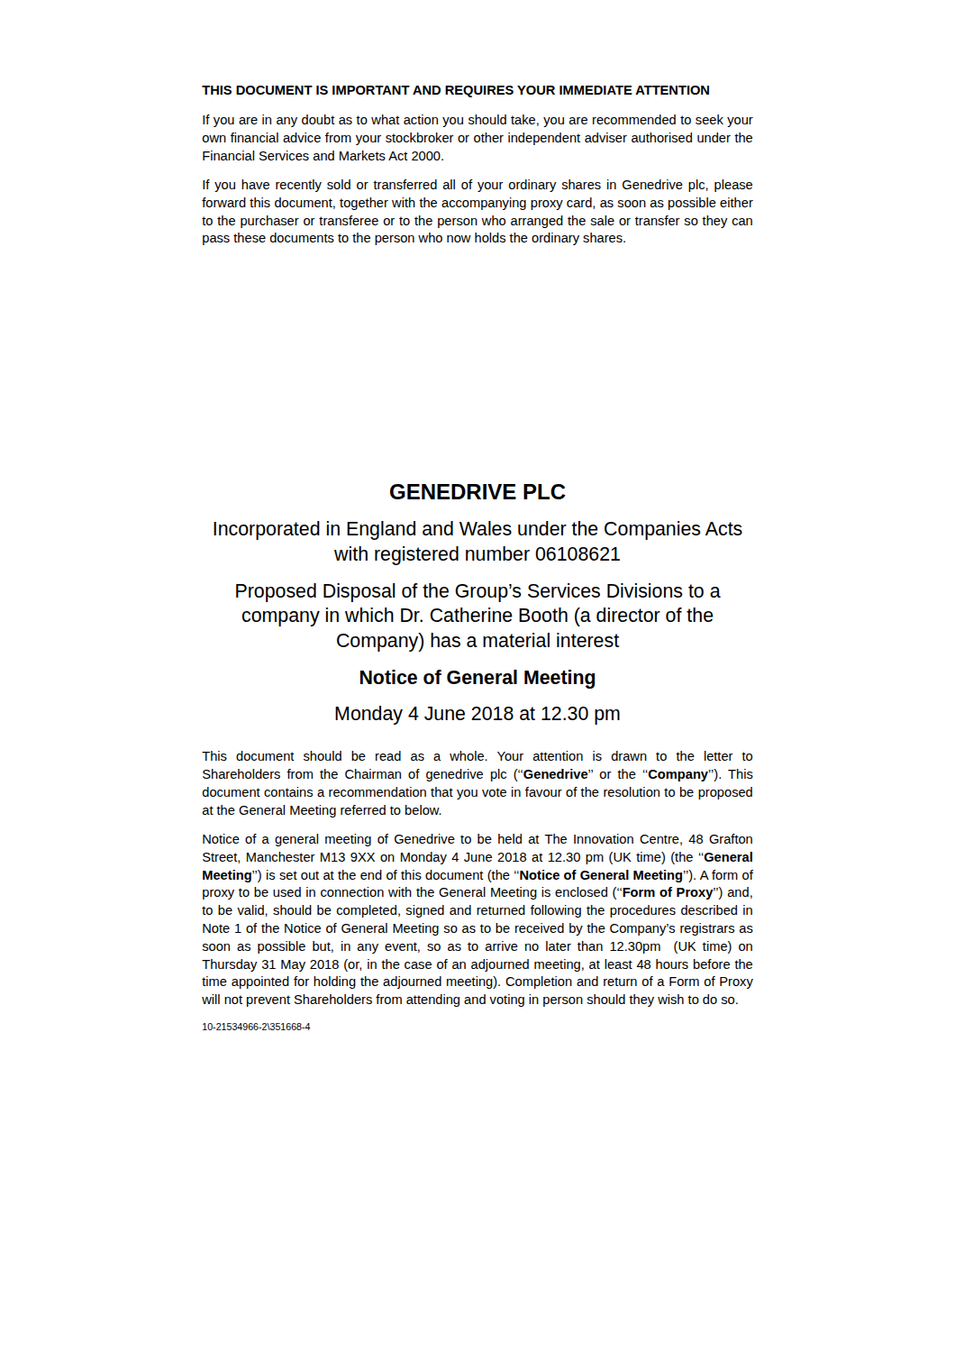THIS DOCUMENT IS IMPORTANT AND REQUIRES YOUR IMMEDIATE ATTENTION
If you are in any doubt as to what action you should take, you are recommended to seek your own financial advice from your stockbroker or other independent adviser authorised under the Financial Services and Markets Act 2000.
If you have recently sold or transferred all of your ordinary shares in Genedrive plc, please forward this document, together with the accompanying proxy card, as soon as possible either to the purchaser or transferee or to the person who arranged the sale or transfer so they can pass these documents to the person who now holds the ordinary shares.
GENEDRIVE PLC
Incorporated in England and Wales under the Companies Acts with registered number 06108621
Proposed Disposal of the Group’s Services Divisions to a company in which Dr. Catherine Booth (a director of the Company) has a material interest
Notice of General Meeting
Monday 4 June 2018 at 12.30 pm
This document should be read as a whole. Your attention is drawn to the letter to Shareholders from the Chairman of genedrive plc (‘‘Genedrive’’ or the ‘‘Company’’). This document contains a recommendation that you vote in favour of the resolution to be proposed at the General Meeting referred to below.
Notice of a general meeting of Genedrive to be held at The Innovation Centre, 48 Grafton Street, Manchester M13 9XX on Monday 4 June 2018 at 12.30 pm (UK time) (the ‘‘General Meeting’’) is set out at the end of this document (the ‘‘Notice of General Meeting’’). A form of proxy to be used in connection with the General Meeting is enclosed (‘‘Form of Proxy’’) and, to be valid, should be completed, signed and returned following the procedures described in Note 1 of the Notice of General Meeting so as to be received by the Company’s registrars as soon as possible but, in any event, so as to arrive no later than 12.30pm (UK time) on Thursday 31 May 2018 (or, in the case of an adjourned meeting, at least 48 hours before the time appointed for holding the adjourned meeting). Completion and return of a Form of Proxy will not prevent Shareholders from attending and voting in person should they wish to do so.
10-21534966-2\351668-4